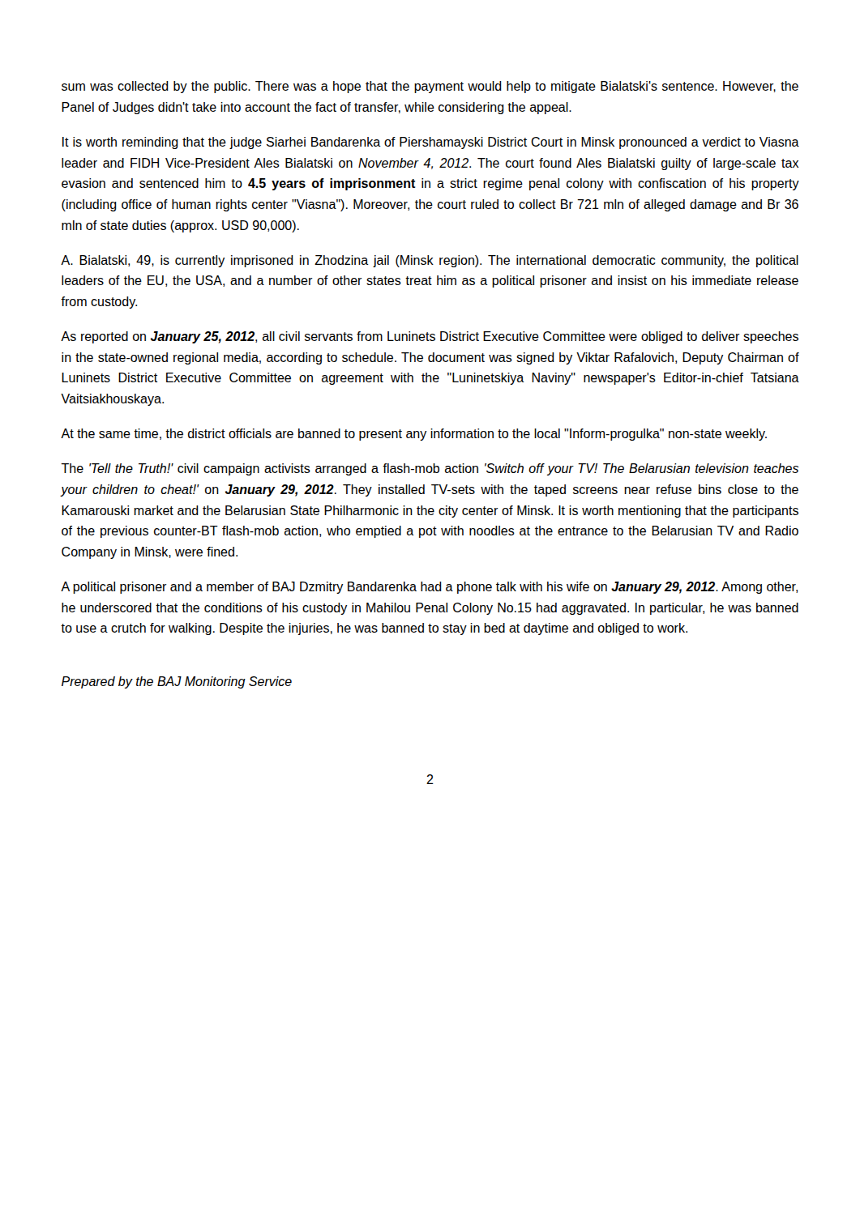sum was collected by the public. There was a hope that the payment would help to mitigate Bialatski's sentence. However, the Panel of Judges didn't take into account the fact of transfer, while considering the appeal.
It is worth reminding that the judge Siarhei Bandarenka of Piershamayski District Court in Minsk pronounced a verdict to Viasna leader and FIDH Vice-President Ales Bialatski on November 4, 2012. The court found Ales Bialatski guilty of large-scale tax evasion and sentenced him to 4.5 years of imprisonment in a strict regime penal colony with confiscation of his property (including office of human rights center "Viasna"). Moreover, the court ruled to collect Br 721 mln of alleged damage and Br 36 mln of state duties (approx. USD 90,000).
A. Bialatski, 49, is currently imprisoned in Zhodzina jail (Minsk region). The international democratic community, the political leaders of the EU, the USA, and a number of other states treat him as a political prisoner and insist on his immediate release from custody.
As reported on January 25, 2012, all civil servants from Luninets District Executive Committee were obliged to deliver speeches in the state-owned regional media, according to schedule. The document was signed by Viktar Rafalovich, Deputy Chairman of Luninets District Executive Committee on agreement with the "Luninetskiya Naviny" newspaper's Editor-in-chief Tatsiana Vaitsiakhouskaya.
At the same time, the district officials are banned to present any information to the local "Inform-progulka" non-state weekly.
The 'Tell the Truth!' civil campaign activists arranged a flash-mob action 'Switch off your TV! The Belarusian television teaches your children to cheat!' on January 29, 2012. They installed TV-sets with the taped screens near refuse bins close to the Kamarouski market and the Belarusian State Philharmonic in the city center of Minsk. It is worth mentioning that the participants of the previous counter-BT flash-mob action, who emptied a pot with noodles at the entrance to the Belarusian TV and Radio Company in Minsk, were fined.
A political prisoner and a member of BAJ Dzmitry Bandarenka had a phone talk with his wife on January 29, 2012. Among other, he underscored that the conditions of his custody in Mahilou Penal Colony No.15 had aggravated. In particular, he was banned to use a crutch for walking. Despite the injuries, he was banned to stay in bed at daytime and obliged to work.
Prepared by the BAJ Monitoring Service
2